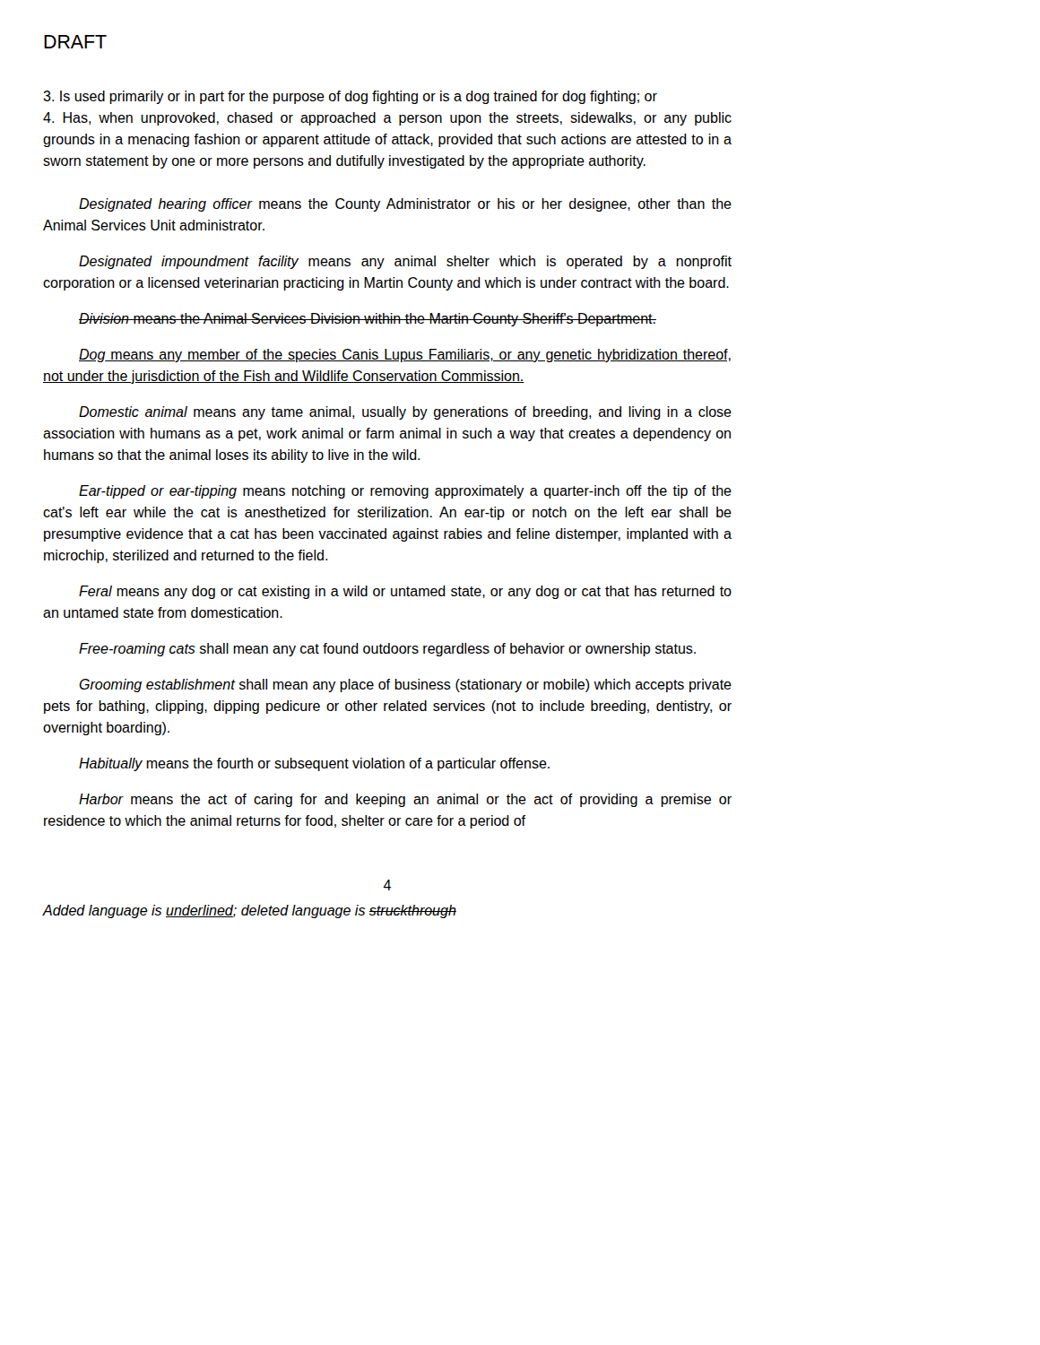DRAFT
3. Is used primarily or in part for the purpose of dog fighting or is a dog trained for dog fighting; or
4. Has, when unprovoked, chased or approached a person upon the streets, sidewalks, or any public grounds in a menacing fashion or apparent attitude of attack, provided that such actions are attested to in a sworn statement by one or more persons and dutifully investigated by the appropriate authority.
Designated hearing officer means the County Administrator or his or her designee, other than the Animal Services Unit administrator.
Designated impoundment facility means any animal shelter which is operated by a nonprofit corporation or a licensed veterinarian practicing in Martin County and which is under contract with the board.
Division means the Animal Services Division within the Martin County Sheriff's Department.
Dog means any member of the species Canis Lupus Familiaris, or any genetic hybridization thereof, not under the jurisdiction of the Fish and Wildlife Conservation Commission.
Domestic animal means any tame animal, usually by generations of breeding, and living in a close association with humans as a pet, work animal or farm animal in such a way that creates a dependency on humans so that the animal loses its ability to live in the wild.
Ear-tipped or ear-tipping means notching or removing approximately a quarter-inch off the tip of the cat's left ear while the cat is anesthetized for sterilization. An ear-tip or notch on the left ear shall be presumptive evidence that a cat has been vaccinated against rabies and feline distemper, implanted with a microchip, sterilized and returned to the field.
Feral means any dog or cat existing in a wild or untamed state, or any dog or cat that has returned to an untamed state from domestication.
Free-roaming cats shall mean any cat found outdoors regardless of behavior or ownership status.
Grooming establishment shall mean any place of business (stationary or mobile) which accepts private pets for bathing, clipping, dipping pedicure or other related services (not to include breeding, dentistry, or overnight boarding).
Habitually means the fourth or subsequent violation of a particular offense.
Harbor means the act of caring for and keeping an animal or the act of providing a premise or residence to which the animal returns for food, shelter or care for a period of
4
Added language is underlined; deleted language is struckthrough